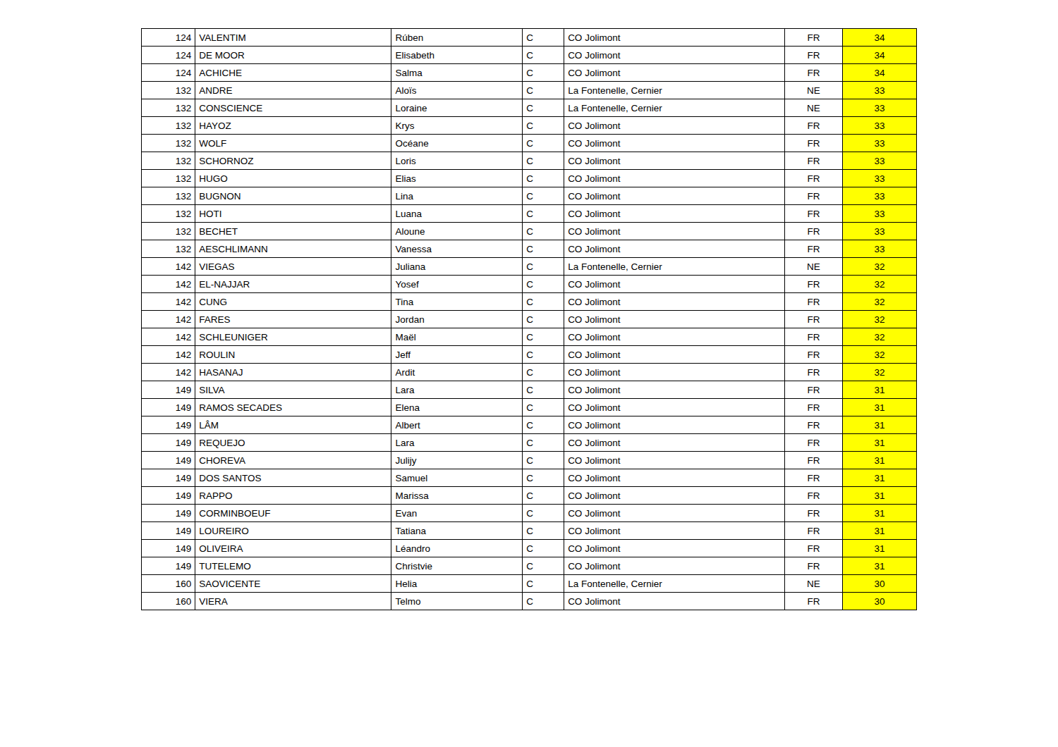| 124 | VALENTIM | Rúben | C | CO Jolimont | FR | 34 |
| 124 | DE MOOR | Elisabeth | C | CO Jolimont | FR | 34 |
| 124 | ACHICHE | Salma | C | CO Jolimont | FR | 34 |
| 132 | ANDRE | Aloïs | C | La Fontenelle, Cernier | NE | 33 |
| 132 | CONSCIENCE | Loraine | C | La Fontenelle, Cernier | NE | 33 |
| 132 | HAYOZ | Krys | C | CO Jolimont | FR | 33 |
| 132 | WOLF | Océane | C | CO Jolimont | FR | 33 |
| 132 | SCHORNOZ | Loris | C | CO Jolimont | FR | 33 |
| 132 | HUGO | Elias | C | CO Jolimont | FR | 33 |
| 132 | BUGNON | Lina | C | CO Jolimont | FR | 33 |
| 132 | HOTI | Luana | C | CO Jolimont | FR | 33 |
| 132 | BECHET | Aloune | C | CO Jolimont | FR | 33 |
| 132 | AESCHLIMANN | Vanessa | C | CO Jolimont | FR | 33 |
| 142 | VIEGAS | Juliana | C | La Fontenelle, Cernier | NE | 32 |
| 142 | EL-NAJJAR | Yosef | C | CO Jolimont | FR | 32 |
| 142 | CUNG | Tina | C | CO Jolimont | FR | 32 |
| 142 | FARES | Jordan | C | CO Jolimont | FR | 32 |
| 142 | SCHLEUNIGER | Maël | C | CO Jolimont | FR | 32 |
| 142 | ROULIN | Jeff | C | CO Jolimont | FR | 32 |
| 142 | HASANAJ | Ardit | C | CO Jolimont | FR | 32 |
| 149 | SILVA | Lara | C | CO Jolimont | FR | 31 |
| 149 | RAMOS SECADES | Elena | C | CO Jolimont | FR | 31 |
| 149 | LÂM | Albert | C | CO Jolimont | FR | 31 |
| 149 | REQUEJO | Lara | C | CO Jolimont | FR | 31 |
| 149 | CHOREVA | Julijy | C | CO Jolimont | FR | 31 |
| 149 | DOS SANTOS | Samuel | C | CO Jolimont | FR | 31 |
| 149 | RAPPO | Marissa | C | CO Jolimont | FR | 31 |
| 149 | CORMINBOEUF | Evan | C | CO Jolimont | FR | 31 |
| 149 | LOUREIRO | Tatiana | C | CO Jolimont | FR | 31 |
| 149 | OLIVEIRA | Léandro | C | CO Jolimont | FR | 31 |
| 149 | TUTELEMO | Christvie | C | CO Jolimont | FR | 31 |
| 160 | SAOVICENTE | Helia | C | La Fontenelle, Cernier | NE | 30 |
| 160 | VIERA | Telmo | C | CO Jolimont | FR | 30 |